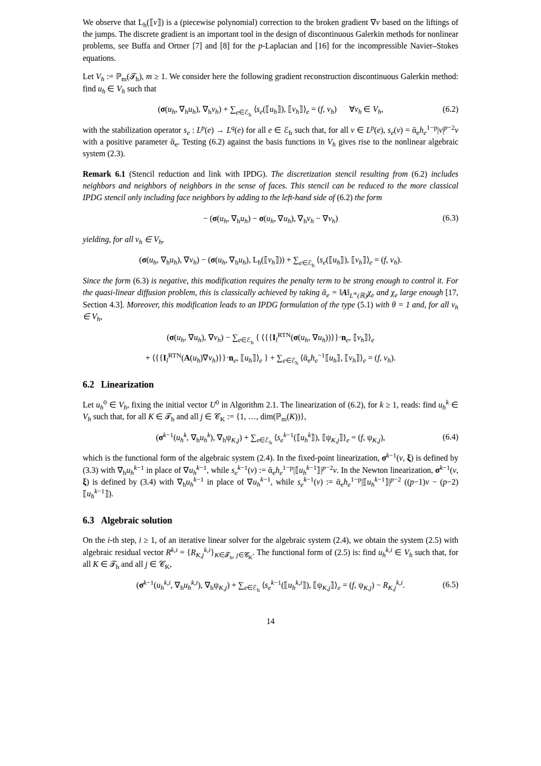We observe that Lh(⟦v⟧) is a (piecewise polynomial) correction to the broken gradient ∇v based on the liftings of the jumps. The discrete gradient is an important tool in the design of discontinuous Galerkin methods for nonlinear problems, see Buffa and Ortner [7] and [8] for the p-Laplacian and [16] for the incompressible Navier–Stokes equations.
Let Vh := ℙm(𝒯h), m ≥ 1. We consider here the following gradient reconstruction discontinuous Galerkin method: find uh ∈ Vh such that
(σ(uh, ∇huh), ∇hvh) + ∑e∈ℰh ⟨se(⟦uh⟧), ⟦vh⟧⟩e = (f, vh) ∀vh ∈ Vh, (6.2)
with the stabilization operator se : Lp(e) → Lq(e) for all e ∈ ℰh such that, for all v ∈ Lp(e), se(v) = ᾱehe1−p|v|p−2v with a positive parameter ᾱe. Testing (6.2) against the basis functions in Vh gives rise to the nonlinear algebraic system (2.3).
Remark 6.1 (Stencil reduction and link with IPDG). The discretization stencil resulting from (6.2) includes neighbors and neighbors of neighbors in the sense of faces. This stencil can be reduced to the more classical IPDG stencil only including face neighbors by adding to the left-hand side of (6.2) the form
− (σ(uh, ∇huh) − σ(uh, ∇uh), ∇hvh − ∇vh) (6.3)
yielding, for all vh ∈ Vh,
(σ(uh, ∇huh), ∇vh) − (σ(uh, ∇huh), Lh(⟦vh⟧)) + ∑e∈ℰh ⟨se(⟦uh⟧), ⟦vh⟧⟩e = (f, vh).
Since the form (6.3) is negative, this modification requires the penalty term to be strong enough to control it. For the quasi-linear diffusion problem, this is classically achieved by taking ᾱe = ‖A‖L∞(ℝ)χe and χe large enough [17, Section 4.3]. Moreover, this modification leads to an IPDG formulation of the type (5.1) with θ = 1 and, for all vh ∈ Vh,
(σ(uh, ∇uh), ∇vh) − ∑e∈ℰh { ⟨{{IlRTN(σ(uh, ∇uh))}}·ne, ⟦vh⟧⟩e
+ ⟨{{IlRTN(A(uh)∇vh)}}·ne, ⟦uh⟧⟩e } + ∑e∈ℰh ⟨ᾱehe−1⟦uh⟧, ⟦vh⟧⟩e = (f, vh).
6.2 Linearization
Let uh0 ∈ Vh, fixing the initial vector U0 in Algorithm 2.1. The linearization of (6.2), for k ≥ 1, reads: find uhk ∈ Vh such that, for all K ∈ 𝒯h and all j ∈ 𝒞K := {1, …, dim(ℙm(K))},
(σk−1(uhk, ∇huhk), ∇hψK,j) + ∑e∈ℰh ⟨sek−1(⟦uhk⟧), ⟦ψK,j⟧⟩e = (f, ψK,j), (6.4)
which is the functional form of the algebraic system (2.4). In the fixed-point linearization, σk−1(v, ξ) is defined by (3.3) with ∇huhk−1 in place of ∇uhk−1, while sek−1(v) := ᾱehe1−p|⟦uhk−1⟧|p−2v. In the Newton linearization, σk−1(v, ξ) is defined by (3.4) with ∇huhk−1 in place of ∇uhk−1, while sek−1(v) := ᾱehe1−p|⟦uhk−1⟧|p−2 ((p−1)v − (p−2)⟦uhk−1⟧).
6.3 Algebraic solution
On the i-th step, i ≥ 1, of an iterative linear solver for the algebraic system (2.4), we obtain the system (2.5) with algebraic residual vector Rk,i = {RK,jk,i}K∈𝒯h, j∈𝒞K. The functional form of (2.5) is: find uhk,i ∈ Vh such that, for all K ∈ 𝒯h and all j ∈ 𝒞K,
(σk−1(uhk,i, ∇huhk,i), ∇hψK,j) + ∑e∈ℰh ⟨sek−1(⟦uhk,i⟧), ⟦ψK,j⟧⟩e = (f, ψK,j) − RK,jk,i. (6.5)
14